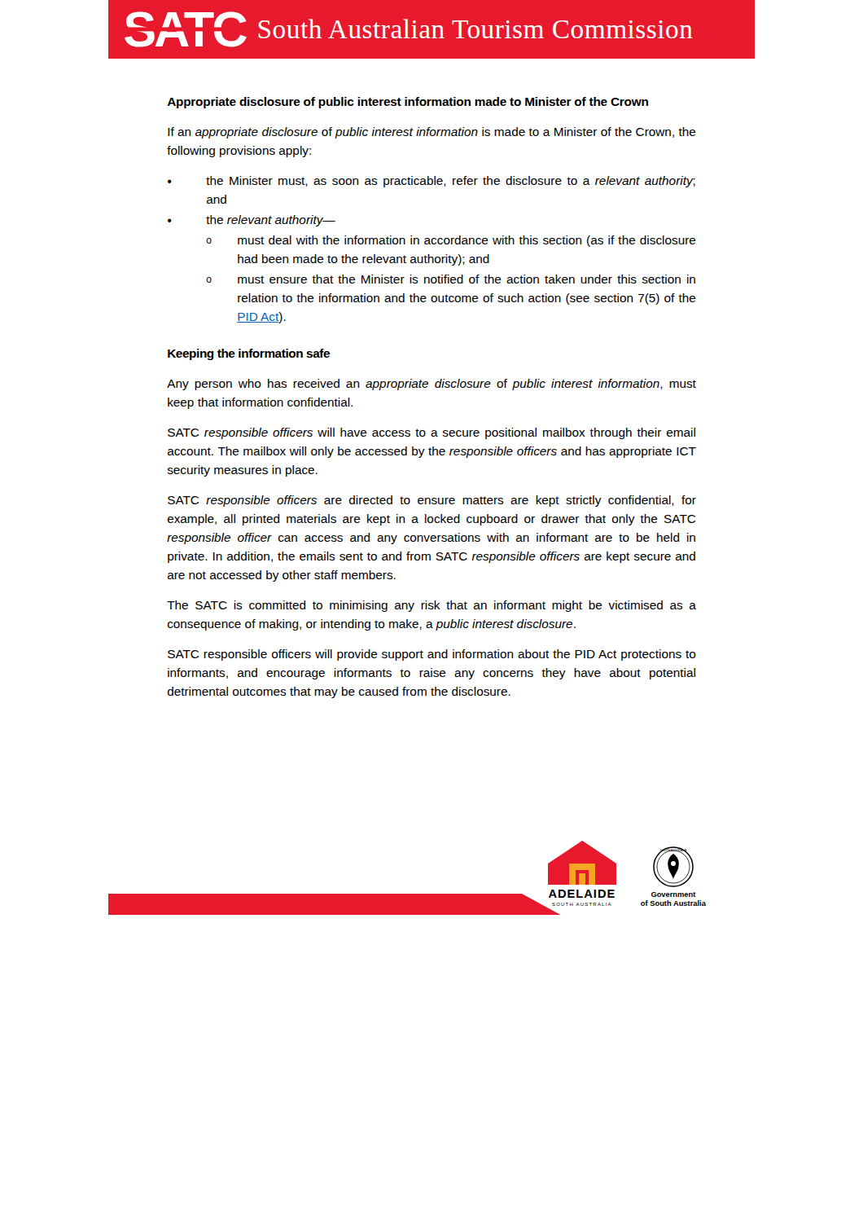SATC
South Australian Tourism Commission
Appropriate disclosure of public interest information made to Minister of the Crown
If an appropriate disclosure of public interest information is made to a Minister of the Crown, the following provisions apply:
the Minister must, as soon as practicable, refer the disclosure to a relevant authority; and
the relevant authority—
must deal with the information in accordance with this section (as if the disclosure had been made to the relevant authority); and
must ensure that the Minister is notified of the action taken under this section in relation to the information and the outcome of such action (see section 7(5) of the PID Act).
Keeping the information safe
Any person who has received an appropriate disclosure of public interest information, must keep that information confidential.
SATC responsible officers will have access to a secure positional mailbox through their email account. The mailbox will only be accessed by the responsible officers and has appropriate ICT security measures in place.
SATC responsible officers are directed to ensure matters are kept strictly confidential, for example, all printed materials are kept in a locked cupboard or drawer that only the SATC responsible officer can access and any conversations with an informant are to be held in private. In addition, the emails sent to and from SATC responsible officers are kept secure and are not accessed by other staff members.
The SATC is committed to minimising any risk that an informant might be victimised as a consequence of making, or intending to make, a public interest disclosure.
SATC responsible officers will provide support and information about the PID Act protections to informants, and encourage informants to raise any concerns they have about potential detrimental outcomes that may be caused from the disclosure.
ADELAIDE
SOUTH AUSTRALIA
SOUTH AUSTRALIA
Government
of South Australia